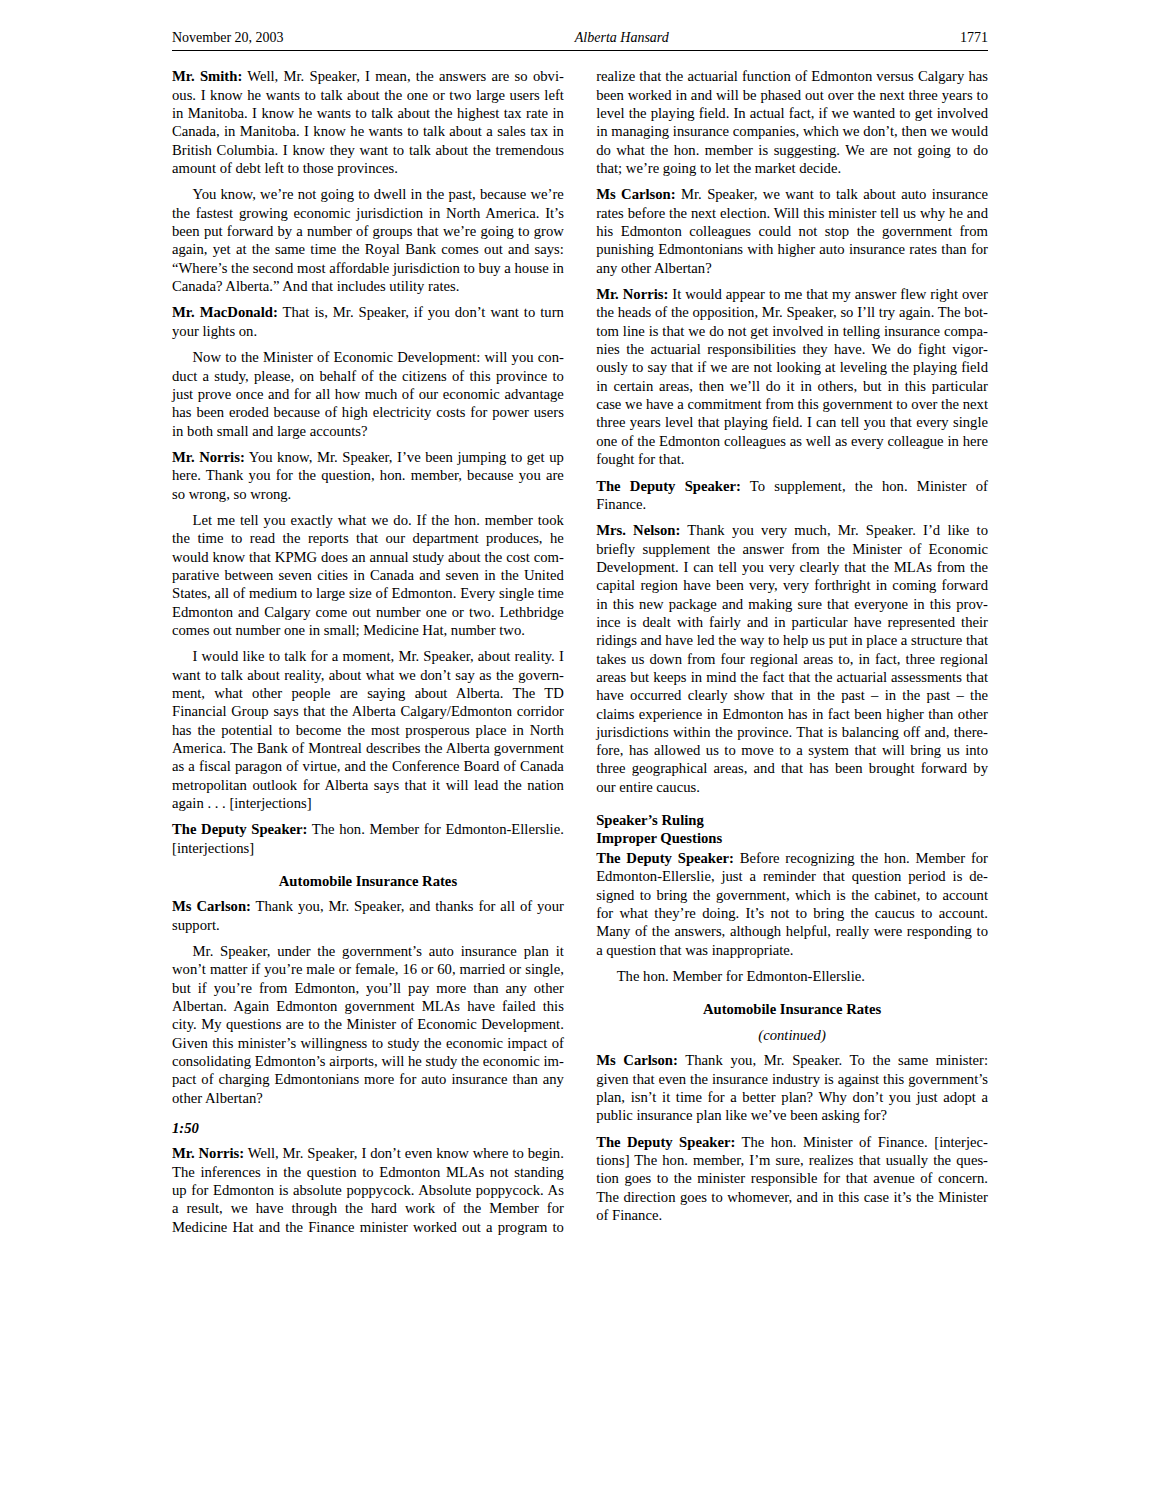November 20, 2003 Alberta Hansard 1771
Mr. Smith: Well, Mr. Speaker, I mean, the answers are so obvious. I know he wants to talk about the one or two large users left in Manitoba. I know he wants to talk about the highest tax rate in Canada, in Manitoba. I know he wants to talk about a sales tax in British Columbia. I know they want to talk about the tremendous amount of debt left to those provinces.
You know, we’re not going to dwell in the past, because we’re the fastest growing economic jurisdiction in North America. It’s been put forward by a number of groups that we’re going to grow again, yet at the same time the Royal Bank comes out and says: “Where’s the second most affordable jurisdiction to buy a house in Canada? Alberta.” And that includes utility rates.
Mr. MacDonald: That is, Mr. Speaker, if you don’t want to turn your lights on.
Now to the Minister of Economic Development: will you conduct a study, please, on behalf of the citizens of this province to just prove once and for all how much of our economic advantage has been eroded because of high electricity costs for power users in both small and large accounts?
Mr. Norris: You know, Mr. Speaker, I’ve been jumping to get up here. Thank you for the question, hon. member, because you are so wrong, so wrong.
Let me tell you exactly what we do. If the hon. member took the time to read the reports that our department produces, he would know that KPMG does an annual study about the cost comparative between seven cities in Canada and seven in the United States, all of medium to large size of Edmonton. Every single time Edmonton and Calgary come out number one or two. Lethbridge comes out number one in small; Medicine Hat, number two.
I would like to talk for a moment, Mr. Speaker, about reality. I want to talk about reality, about what we don’t say as the government, what other people are saying about Alberta. The TD Financial Group says that the Alberta Calgary/Edmonton corridor has the potential to become the most prosperous place in North America. The Bank of Montreal describes the Alberta government as a fiscal paragon of virtue, and the Conference Board of Canada metropolitan outlook for Alberta says that it will lead the nation again . . . [interjections]
The Deputy Speaker: The hon. Member for Edmonton-Ellerslie. [interjections]
Automobile Insurance Rates
Ms Carlson: Thank you, Mr. Speaker, and thanks for all of your support.
Mr. Speaker, under the government’s auto insurance plan it won’t matter if you’re male or female, 16 or 60, married or single, but if you’re from Edmonton, you’ll pay more than any other Albertan. Again Edmonton government MLAs have failed this city. My questions are to the Minister of Economic Development. Given this minister’s willingness to study the economic impact of consolidating Edmonton’s airports, will he study the economic impact of charging Edmontonians more for auto insurance than any other Albertan?
1:50
Mr. Norris: Well, Mr. Speaker, I don’t even know where to begin. The inferences in the question to Edmonton MLAs not standing up for Edmonton is absolute poppycock. Absolute poppycock. As a result, we have through the hard work of the Member for Medicine Hat and the Finance minister worked out a program to realize that the actuarial function of Edmonton versus Calgary has been worked in and will be phased out over the next three years to level the playing field. In actual fact, if we wanted to get involved in managing insurance companies, which we don’t, then we would do what the hon. member is suggesting. We are not going to do that; we’re going to let the market decide.
Ms Carlson: Mr. Speaker, we want to talk about auto insurance rates before the next election. Will this minister tell us why he and his Edmonton colleagues could not stop the government from punishing Edmontonians with higher auto insurance rates than for any other Albertan?
Mr. Norris: It would appear to me that my answer flew right over the heads of the opposition, Mr. Speaker, so I’ll try again. The bottom line is that we do not get involved in telling insurance companies the actuarial responsibilities they have. We do fight vigorously to say that if we are not looking at leveling the playing field in certain areas, then we’ll do it in others, but in this particular case we have a commitment from this government to over the next three years level that playing field. I can tell you that every single one of the Edmonton colleagues as well as every colleague in here fought for that.
The Deputy Speaker: To supplement, the hon. Minister of Finance.
Mrs. Nelson: Thank you very much, Mr. Speaker. I’d like to briefly supplement the answer from the Minister of Economic Development. I can tell you very clearly that the MLAs from the capital region have been very, very forthright in coming forward in this new package and making sure that everyone in this province is dealt with fairly and in particular have represented their ridings and have led the way to help us put in place a structure that takes us down from four regional areas to, in fact, three regional areas but keeps in mind the fact that the actuarial assessments that have occurred clearly show that in the past – in the past – the claims experience in Edmonton has in fact been higher than other jurisdictions within the province. That is balancing off and, therefore, has allowed us to move to a system that will bring us into three geographical areas, and that has been brought forward by our entire caucus.
Speaker’s Ruling
Improper Questions
The Deputy Speaker: Before recognizing the hon. Member for Edmonton-Ellerslie, just a reminder that question period is designed to bring the government, which is the cabinet, to account for what they’re doing. It’s not to bring the caucus to account. Many of the answers, although helpful, really were responding to a question that was inappropriate.
The hon. Member for Edmonton-Ellerslie.
Automobile Insurance Rates
(continued)
Ms Carlson: Thank you, Mr. Speaker. To the same minister: given that even the insurance industry is against this government’s plan, isn’t it time for a better plan? Why don’t you just adopt a public insurance plan like we’ve been asking for?
The Deputy Speaker: The hon. Minister of Finance. [interjections] The hon. member, I’m sure, realizes that usually the question goes to the minister responsible for that avenue of concern. The direction goes to whomever, and in this case it’s the Minister of Finance.